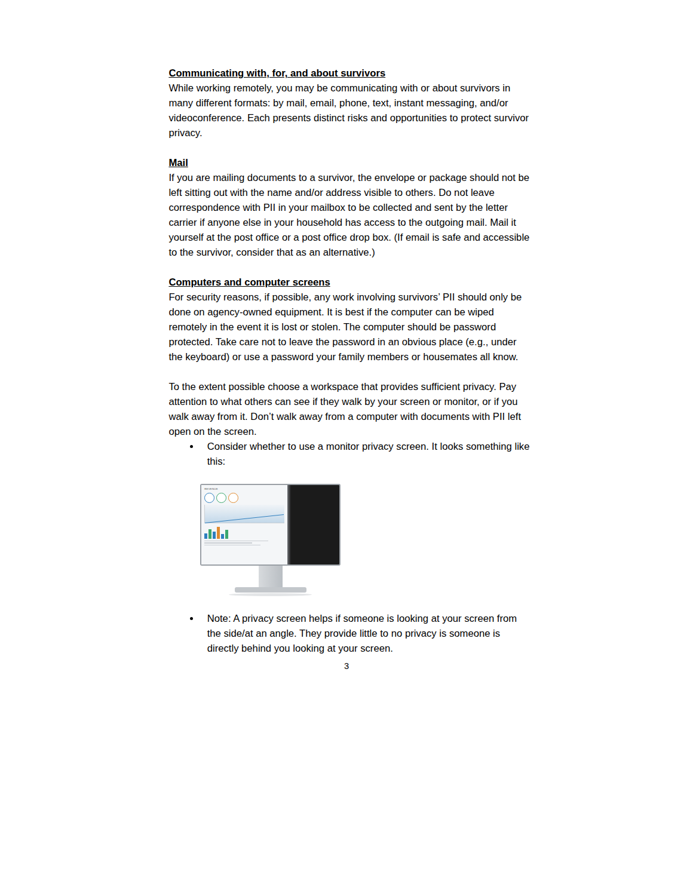Communicating with, for, and about survivors
While working remotely, you may be communicating with or about survivors in many different formats: by mail, email, phone, text, instant messaging, and/or videoconference. Each presents distinct risks and opportunities to protect survivor privacy.
Mail
If you are mailing documents to a survivor, the envelope or package should not be left sitting out with the name and/or address visible to others. Do not leave correspondence with PII in your mailbox to be collected and sent by the letter carrier if anyone else in your household has access to the outgoing mail. Mail it yourself at the post office or a post office drop box. (If email is safe and accessible to the survivor, consider that as an alternative.)
Computers and computer screens
For security reasons, if possible, any work involving survivors’ PII should only be done on agency-owned equipment. It is best if the computer can be wiped remotely in the event it is lost or stolen. The computer should be password protected. Take care not to leave the password in an obvious place (e.g., under the keyboard) or use a password your family members or housemates all know.
To the extent possible choose a workspace that provides sufficient privacy. Pay attention to what others can see if they walk by your screen or monitor, or if you walk away from it. Don’t walk away from a computer with documents with PII left open on the screen.
Consider whether to use a monitor privacy screen. It looks something like this:
REVENUE
Note: A privacy screen helps if someone is looking at your screen from the side/at an angle. They provide little to no privacy is someone is directly behind you looking at your screen.
3